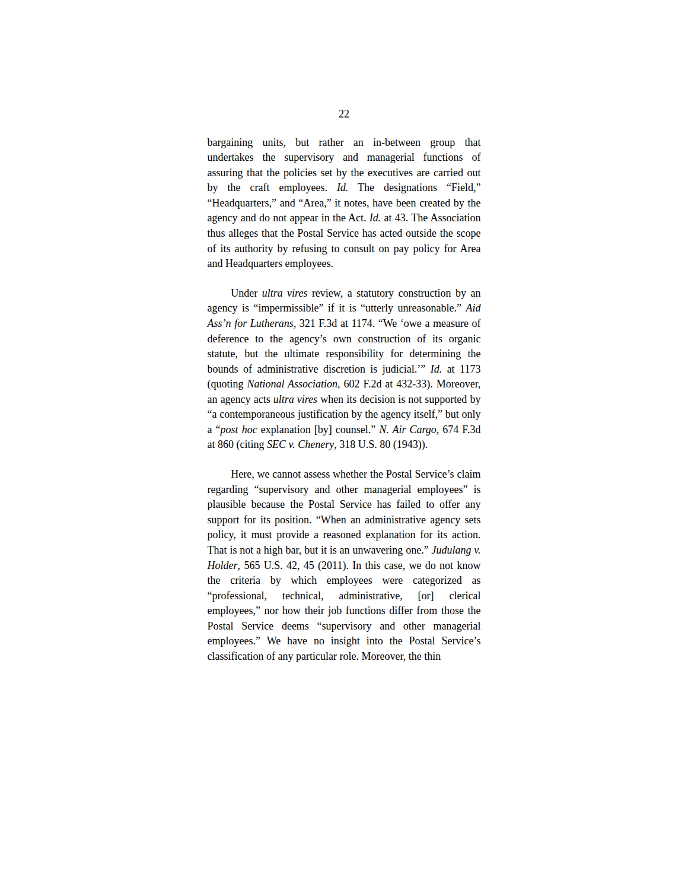22
bargaining units, but rather an in-between group that undertakes the supervisory and managerial functions of assuring that the policies set by the executives are carried out by the craft employees. Id. The designations “Field,” “Headquarters,” and “Area,” it notes, have been created by the agency and do not appear in the Act. Id. at 43. The Association thus alleges that the Postal Service has acted outside the scope of its authority by refusing to consult on pay policy for Area and Headquarters employees.
Under ultra vires review, a statutory construction by an agency is “impermissible” if it is “utterly unreasonable.” Aid Ass’n for Lutherans, 321 F.3d at 1174. “We ‘owe a measure of deference to the agency’s own construction of its organic statute, but the ultimate responsibility for determining the bounds of administrative discretion is judicial.’” Id. at 1173 (quoting National Association, 602 F.2d at 432-33). Moreover, an agency acts ultra vires when its decision is not supported by “a contemporaneous justification by the agency itself,” but only a “post hoc explanation [by] counsel.” N. Air Cargo, 674 F.3d at 860 (citing SEC v. Chenery, 318 U.S. 80 (1943)).
Here, we cannot assess whether the Postal Service’s claim regarding “supervisory and other managerial employees” is plausible because the Postal Service has failed to offer any support for its position. “When an administrative agency sets policy, it must provide a reasoned explanation for its action. That is not a high bar, but it is an unwavering one.” Judulang v. Holder, 565 U.S. 42, 45 (2011). In this case, we do not know the criteria by which employees were categorized as “professional, technical, administrative, [or] clerical employees,” nor how their job functions differ from those the Postal Service deems “supervisory and other managerial employees.” We have no insight into the Postal Service’s classification of any particular role. Moreover, the thin